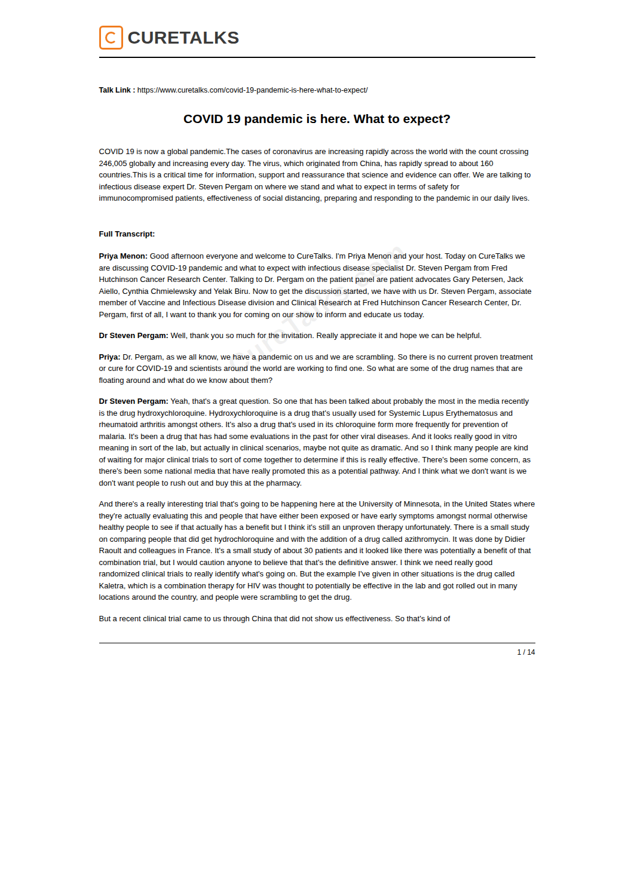CureTalks.com
CURETALKS
Talk Link : https://www.curetalks.com/covid-19-pandemic-is-here-what-to-expect/
COVID 19 pandemic is here. What to expect?
COVID 19 is now a global pandemic.The cases of coronavirus are increasing rapidly across the world with the count crossing 246,005 globally and increasing every day. The virus, which originated from China, has rapidly spread to about 160 countries.This is a critical time for information, support and reassurance that science and evidence can offer. We are talking to infectious disease expert Dr. Steven Pergam on where we stand and what to expect in terms of safety for immunocompromised patients, effectiveness of social distancing, preparing and responding to the pandemic in our daily lives.
Full Transcript:
Priya Menon: Good afternoon everyone and welcome to CureTalks. I'm Priya Menon and your host. Today on CureTalks we are discussing COVID-19 pandemic and what to expect with infectious disease specialist Dr. Steven Pergam from Fred Hutchinson Cancer Research Center. Talking to Dr. Pergam on the patient panel are patient advocates Gary Petersen, Jack Aiello, Cynthia Chmielewsky and Yelak Biru. Now to get the discussion started, we have with us Dr. Steven Pergam, associate member of Vaccine and Infectious Disease division and Clinical Research at Fred Hutchinson Cancer Research Center, Dr. Pergam, first of all, I want to thank you for coming on our show to inform and educate us today.
Dr Steven Pergam: Well, thank you so much for the invitation. Really appreciate it and hope we can be helpful.
Priya: Dr. Pergam, as we all know, we have a pandemic on us and we are scrambling. So there is no current proven treatment or cure for COVID-19 and scientists around the world are working to find one. So what are some of the drug names that are floating around and what do we know about them?
Dr Steven Pergam: Yeah, that's a great question. So one that has been talked about probably the most in the media recently is the drug hydroxychloroquine. Hydroxychloroquine is a drug that's usually used for Systemic Lupus Erythematosus and rheumatoid arthritis amongst others. It's also a drug that's used in its chloroquine form more frequently for prevention of malaria. It's been a drug that has had some evaluations in the past for other viral diseases. And it looks really good in vitro meaning in sort of the lab, but actually in clinical scenarios, maybe not quite as dramatic. And so I think many people are kind of waiting for major clinical trials to sort of come together to determine if this is really effective. There's been some concern, as there's been some national media that have really promoted this as a potential pathway. And I think what we don't want is we don't want people to rush out and buy this at the pharmacy.
And there's a really interesting trial that's going to be happening here at the University of Minnesota, in the United States where they're actually evaluating this and people that have either been exposed or have early symptoms amongst normal otherwise healthy people to see if that actually has a benefit but I think it's still an unproven therapy unfortunately. There is a small study on comparing people that did get hydrochloroquine and with the addition of a drug called azithromycin. It was done by Didier Raoult and colleagues in France. It's a small study of about 30 patients and it looked like there was potentially a benefit of that combination trial, but I would caution anyone to believe that that's the definitive answer. I think we need really good randomized clinical trials to really identify what's going on. But the example I've given in other situations is the drug called Kaletra, which is a combination therapy for HIV was thought to potentially be effective in the lab and got rolled out in many locations around the country, and people were scrambling to get the drug.
But a recent clinical trial came to us through China that did not show us effectiveness. So that's kind of
1 / 14